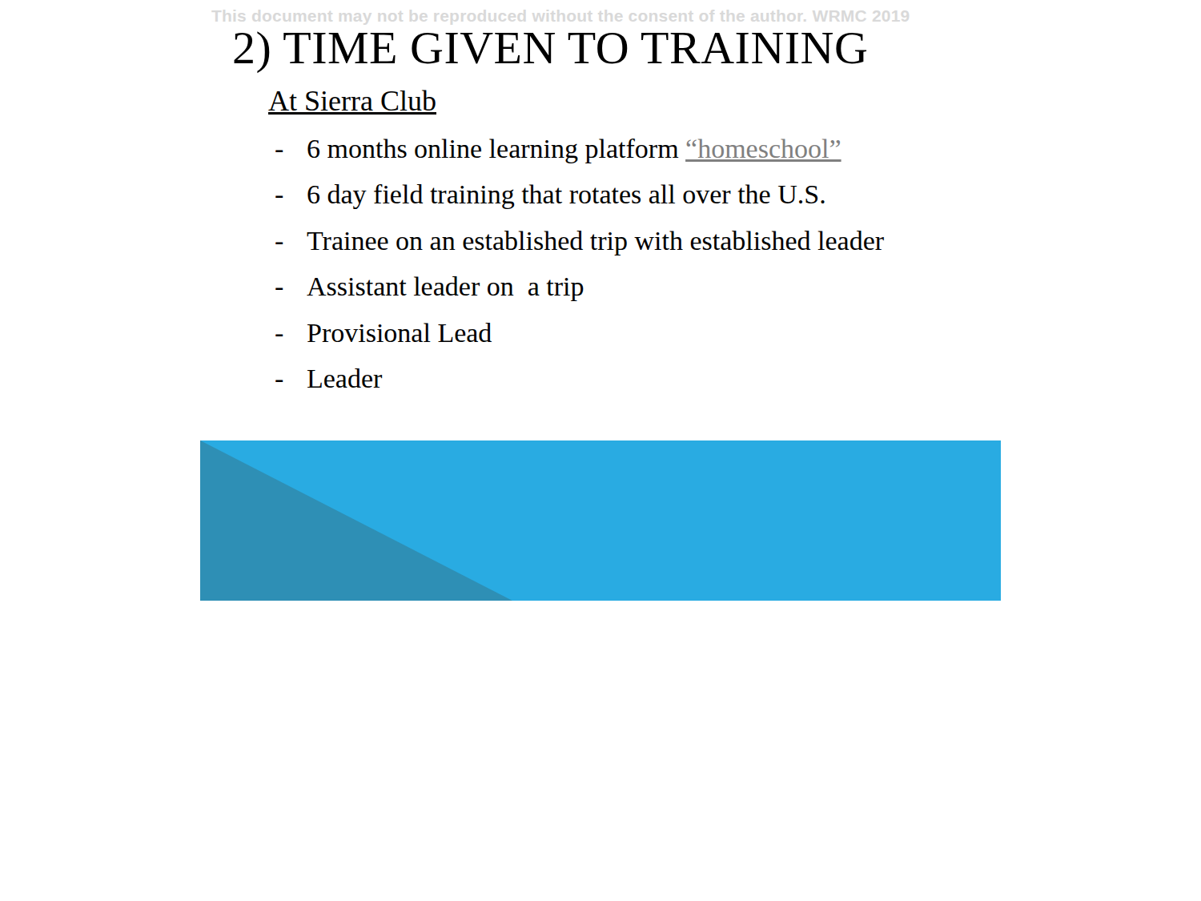This document may not be reproduced without the consent of the author. WRMC 2019
2) TIME GIVEN TO TRAINING
At Sierra Club
6 months online learning platform “homeschool”
6 day field training that rotates all over the U.S.
Trainee on an established trip with established leader
Assistant leader on a trip
Provisional Lead
Leader